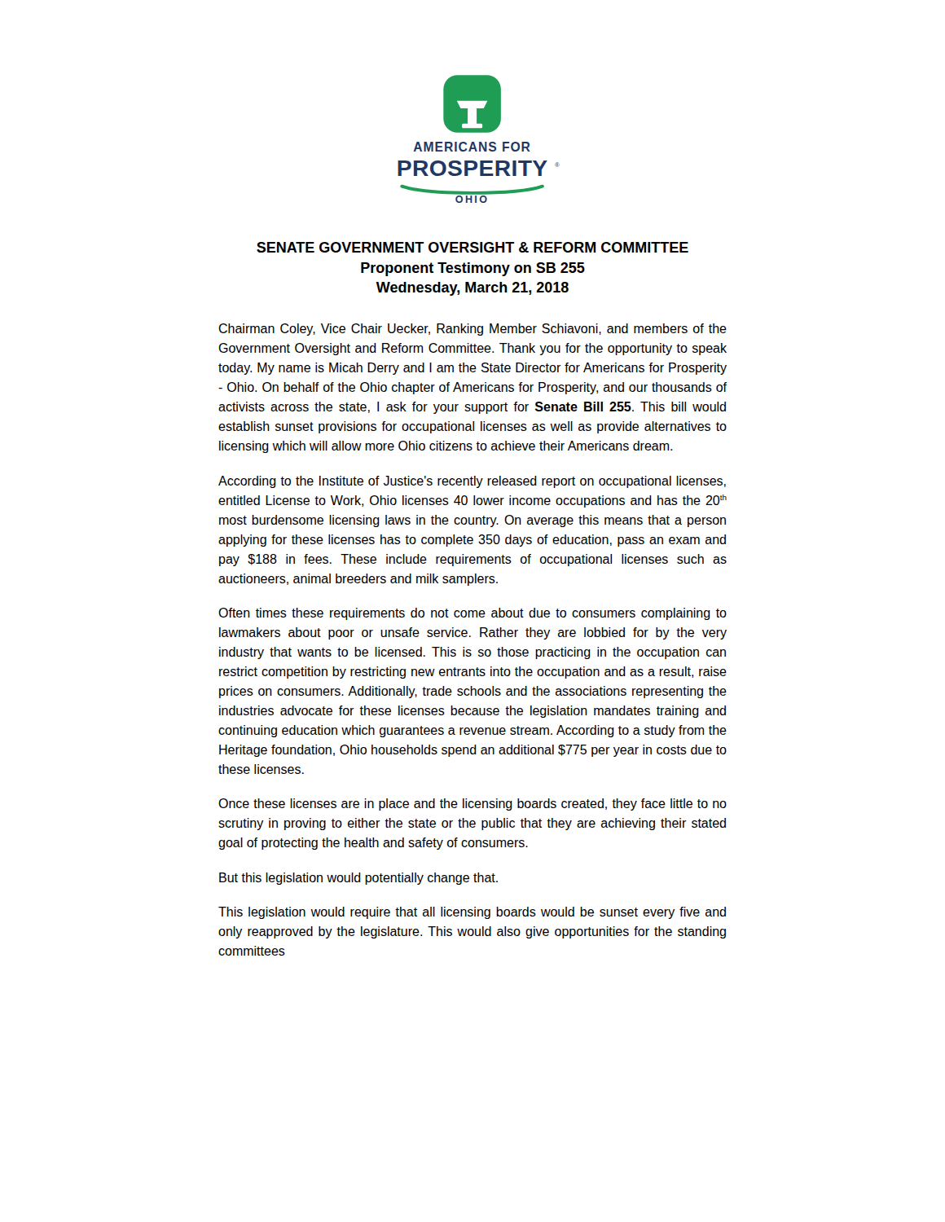AMERICANS FOR PROSPERITY ® OHIO
SENATE GOVERNMENT OVERSIGHT & REFORM COMMITTEE Proponent Testimony on SB 255 Wednesday, March 21, 2018
Chairman Coley, Vice Chair Uecker, Ranking Member Schiavoni, and members of the Government Oversight and Reform Committee. Thank you for the opportunity to speak today. My name is Micah Derry and I am the State Director for Americans for Prosperity - Ohio. On behalf of the Ohio chapter of Americans for Prosperity, and our thousands of activists across the state, I ask for your support for Senate Bill 255. This bill would establish sunset provisions for occupational licenses as well as provide alternatives to licensing which will allow more Ohio citizens to achieve their Americans dream.
According to the Institute of Justice's recently released report on occupational licenses, entitled License to Work, Ohio licenses 40 lower income occupations and has the 20th most burdensome licensing laws in the country. On average this means that a person applying for these licenses has to complete 350 days of education, pass an exam and pay $188 in fees. These include requirements of occupational licenses such as auctioneers, animal breeders and milk samplers.
Often times these requirements do not come about due to consumers complaining to lawmakers about poor or unsafe service. Rather they are lobbied for by the very industry that wants to be licensed. This is so those practicing in the occupation can restrict competition by restricting new entrants into the occupation and as a result, raise prices on consumers. Additionally, trade schools and the associations representing the industries advocate for these licenses because the legislation mandates training and continuing education which guarantees a revenue stream. According to a study from the Heritage foundation, Ohio households spend an additional $775 per year in costs due to these licenses.
Once these licenses are in place and the licensing boards created, they face little to no scrutiny in proving to either the state or the public that they are achieving their stated goal of protecting the health and safety of consumers.
But this legislation would potentially change that.
This legislation would require that all licensing boards would be sunset every five and only reapproved by the legislature. This would also give opportunities for the standing committees